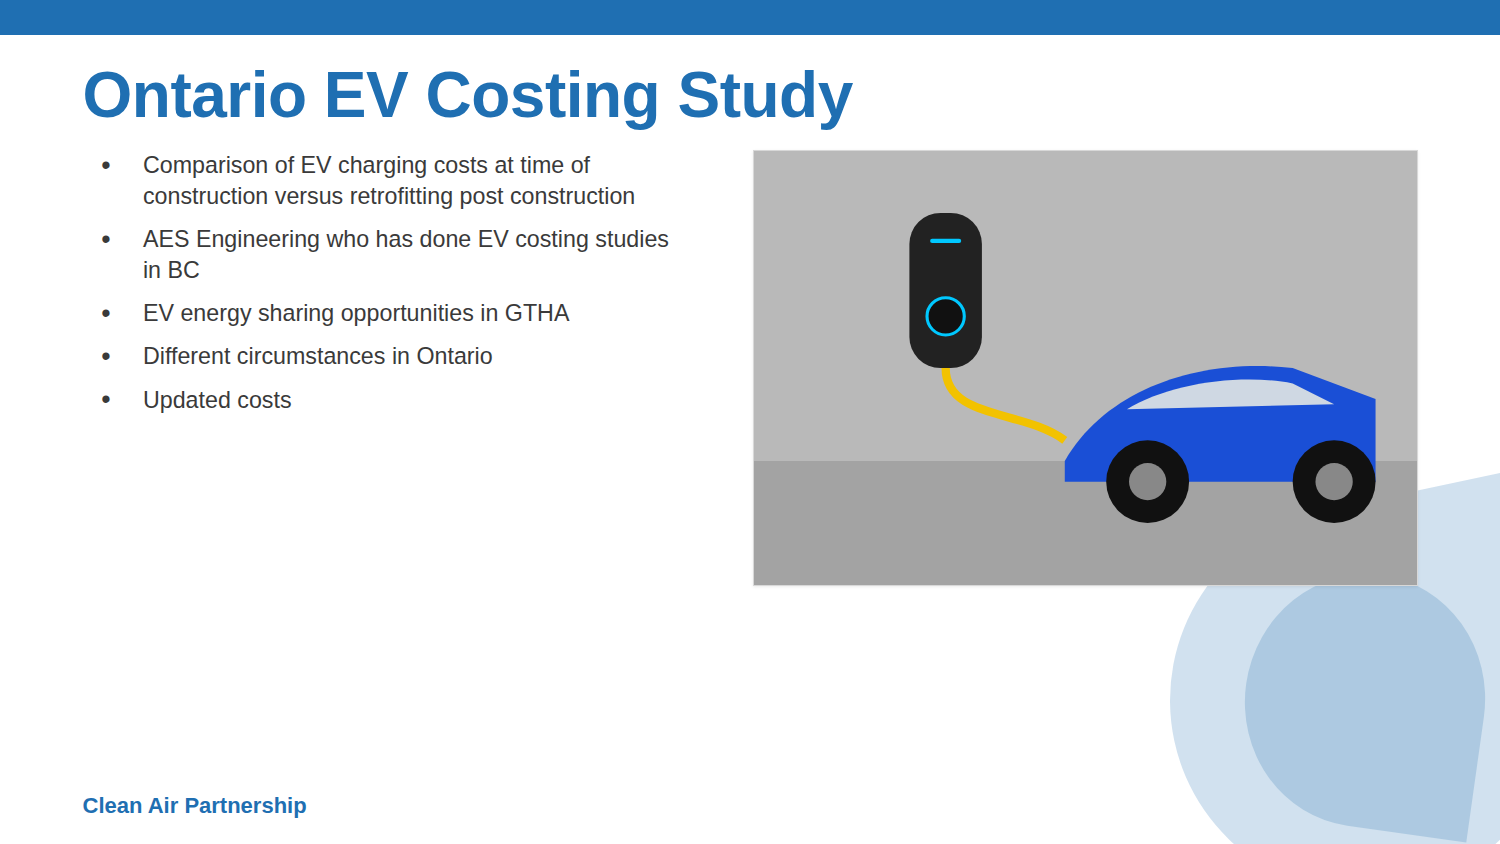Ontario EV Costing Study
Comparison of EV charging costs at time of construction versus retrofitting post construction
AES Engineering who has done EV costing studies in BC
EV energy sharing opportunities in GTHA
Different circumstances in Ontario
Updated costs
Clean Air Partnership